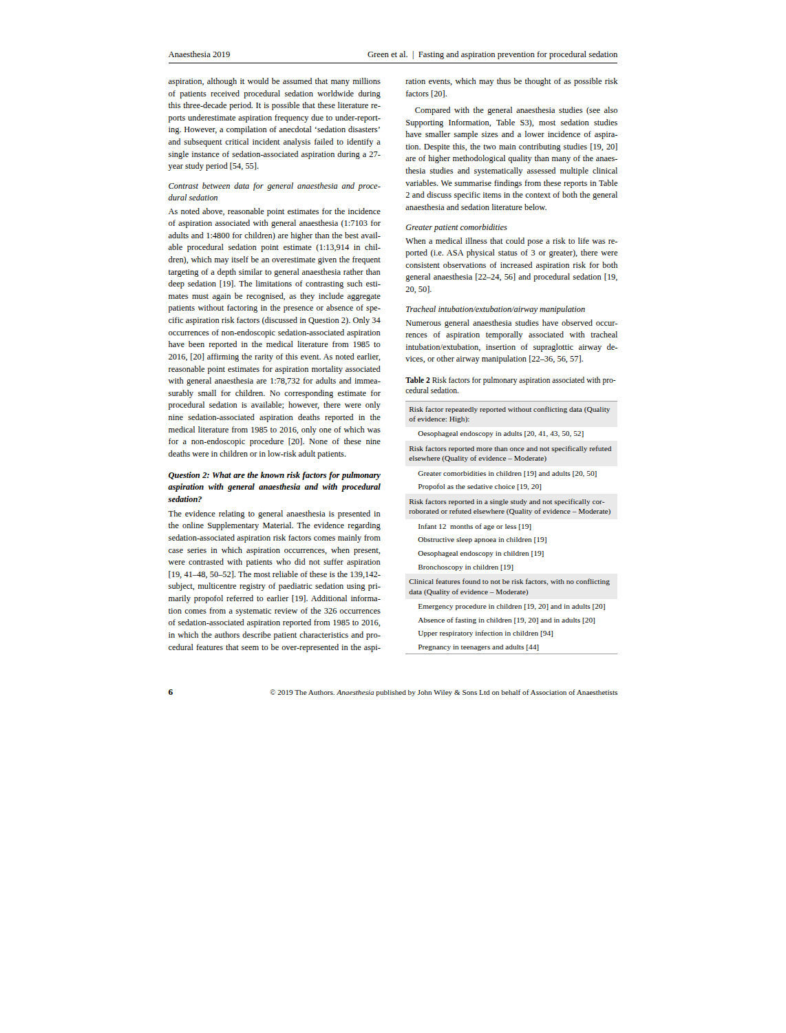Anaesthesia 2019
Green et al. | Fasting and aspiration prevention for procedural sedation
aspiration, although it would be assumed that many millions of patients received procedural sedation worldwide during this three-decade period. It is possible that these literature reports underestimate aspiration frequency due to under-reporting. However, a compilation of anecdotal ‘sedation disasters’ and subsequent critical incident analysis failed to identify a single instance of sedation-associated aspiration during a 27-year study period [54, 55].
Contrast between data for general anaesthesia and procedural sedation
As noted above, reasonable point estimates for the incidence of aspiration associated with general anaesthesia (1:7103 for adults and 1:4800 for children) are higher than the best available procedural sedation point estimate (1:13,914 in children), which may itself be an overestimate given the frequent targeting of a depth similar to general anaesthesia rather than deep sedation [19]. The limitations of contrasting such estimates must again be recognised, as they include aggregate patients without factoring in the presence or absence of specific aspiration risk factors (discussed in Question 2). Only 34 occurrences of non-endoscopic sedation-associated aspiration have been reported in the medical literature from 1985 to 2016, [20] affirming the rarity of this event. As noted earlier, reasonable point estimates for aspiration mortality associated with general anaesthesia are 1:78,732 for adults and immeasurably small for children. No corresponding estimate for procedural sedation is available; however, there were only nine sedation-associated aspiration deaths reported in the medical literature from 1985 to 2016, only one of which was for a non-endoscopic procedure [20]. None of these nine deaths were in children or in low-risk adult patients.
Question 2: What are the known risk factors for pulmonary aspiration with general anaesthesia and with procedural sedation?
The evidence relating to general anaesthesia is presented in the online Supplementary Material. The evidence regarding sedation-associated aspiration risk factors comes mainly from case series in which aspiration occurrences, when present, were contrasted with patients who did not suffer aspiration [19, 41–48, 50–52]. The most reliable of these is the 139,142-subject, multicentre registry of paediatric sedation using primarily propofol referred to earlier [19]. Additional information comes from a systematic review of the 326 occurrences of sedation-associated aspiration reported from 1985 to 2016, in which the authors describe patient characteristics and procedural features that seem to be over-represented in the aspiration events, which may thus be thought of as possible risk factors [20].
Compared with the general anaesthesia studies (see also Supporting Information, Table S3), most sedation studies have smaller sample sizes and a lower incidence of aspiration. Despite this, the two main contributing studies [19, 20] are of higher methodological quality than many of the anaesthesia studies and systematically assessed multiple clinical variables. We summarise findings from these reports in Table 2 and discuss specific items in the context of both the general anaesthesia and sedation literature below.
Greater patient comorbidities
When a medical illness that could pose a risk to life was reported (i.e. ASA physical status of 3 or greater), there were consistent observations of increased aspiration risk for both general anaesthesia [22–24, 56] and procedural sedation [19, 20, 50].
Tracheal intubation/extubation/airway manipulation
Numerous general anaesthesia studies have observed occurrences of aspiration temporally associated with tracheal intubation/extubation, insertion of supraglottic airway devices, or other airway manipulation [22–36, 56, 57].
Table 2 Risk factors for pulmonary aspiration associated with procedural sedation.
| Risk factor repeatedly reported without conflicting data (Quality of evidence: High): |
| Oesophageal endoscopy in adults [20, 41, 43, 50, 52] |
| Risk factors reported more than once and not specifically refuted elsewhere (Quality of evidence – Moderate) |
| Greater comorbidities in children [19] and adults [20, 50] |
| Propofol as the sedative choice [19, 20] |
| Risk factors reported in a single study and not specifically corroborated or refuted elsewhere (Quality of evidence – Moderate) |
| Infant 12 months of age or less [19] |
| Obstructive sleep apnoea in children [19] |
| Oesophageal endoscopy in children [19] |
| Bronchoscopy in children [19] |
| Clinical features found to not be risk factors, with no conflicting data (Quality of evidence – Moderate) |
| Emergency procedure in children [19, 20] and in adults [20] |
| Absence of fasting in children [19, 20] and in adults [20] |
| Upper respiratory infection in children [94] |
| Pregnancy in teenagers and adults [44] |
6
© 2019 The Authors. Anaesthesia published by John Wiley & Sons Ltd on behalf of Association of Anaesthetists